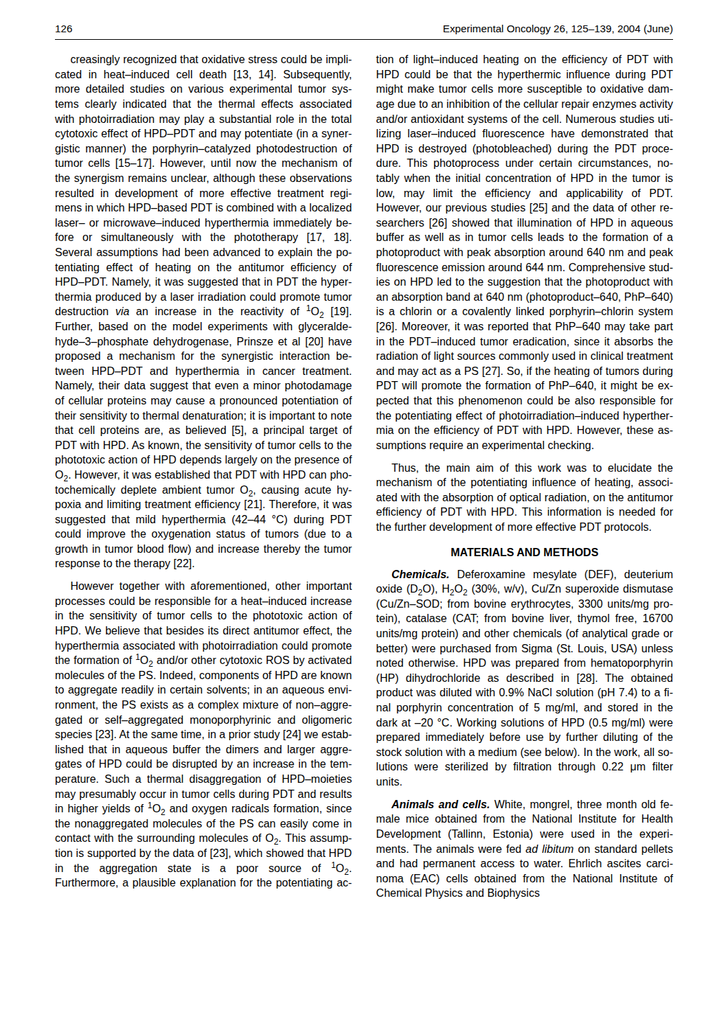126 Experimental Oncology 26, 125–139, 2004 (June)
creasingly recognized that oxidative stress could be implicated in heat–induced cell death [13, 14]. Subsequently, more detailed studies on various experimental tumor systems clearly indicated that the thermal effects associated with photoirradiation may play a substantial role in the total cytotoxic effect of HPD–PDT and may potentiate (in a synergistic manner) the porphyrin–catalyzed photodestruction of tumor cells [15–17]. However, until now the mechanism of the synergism remains unclear, although these observations resulted in development of more effective treatment regimens in which HPD–based PDT is combined with a localized laser– or microwave–induced hyperthermia immediately before or simultaneously with the phototherapy [17, 18]. Several assumptions had been advanced to explain the potentiating effect of heating on the antitumor efficiency of HPD–PDT. Namely, it was suggested that in PDT the hyperthermia produced by a laser irradiation could promote tumor destruction via an increase in the reactivity of 1O2 [19]. Further, based on the model experiments with glyceraldehyde–3–phosphate dehydrogenase, Prinsze et al [20] have proposed a mechanism for the synergistic interaction between HPD–PDT and hyperthermia in cancer treatment. Namely, their data suggest that even a minor photodamage of cellular proteins may cause a pronounced potentiation of their sensitivity to thermal denaturation; it is important to note that cell proteins are, as believed [5], a principal target of PDT with HPD. As known, the sensitivity of tumor cells to the phototoxic action of HPD depends largely on the presence of O2. However, it was established that PDT with HPD can photochemically deplete ambient tumor O2, causing acute hypoxia and limiting treatment efficiency [21]. Therefore, it was suggested that mild hyperthermia (42–44 °C) during PDT could improve the oxygenation status of tumors (due to a growth in tumor blood flow) and increase thereby the tumor response to the therapy [22].
However together with aforementioned, other important processes could be responsible for a heat–induced increase in the sensitivity of tumor cells to the phototoxic action of HPD. We believe that besides its direct antitumor effect, the hyperthermia associated with photoirradiation could promote the formation of 1O2 and/or other cytotoxic ROS by activated molecules of the PS. Indeed, components of HPD are known to aggregate readily in certain solvents; in an aqueous environment, the PS exists as a complex mixture of non–aggregated or self–aggregated monoporphyrinic and oligomeric species [23]. At the same time, in a prior study [24] we established that in aqueous buffer the dimers and larger aggregates of HPD could be disrupted by an increase in the temperature. Such a thermal disaggregation of HPD–moieties may presumably occur in tumor cells during PDT and results in higher yields of 1O2 and oxygen radicals formation, since the nonaggregated molecules of the PS can easily come in contact with the surrounding molecules of O2. This assumption is supported by the data of [23], which showed that HPD in the aggregation state is a poor source of 1O2. Furthermore, a plausible explanation for the potentiating action of light–induced heating on the efficiency of PDT with HPD could be that the hyperthermic influence during PDT might make tumor cells more susceptible to oxidative damage due to an inhibition of the cellular repair enzymes activity and/or antioxidant systems of the cell. Numerous studies utilizing laser–induced fluorescence have demonstrated that HPD is destroyed (photobleached) during the PDT procedure. This photoprocess under certain circumstances, notably when the initial concentration of HPD in the tumor is low, may limit the efficiency and applicability of PDT. However, our previous studies [25] and the data of other researchers [26] showed that illumination of HPD in aqueous buffer as well as in tumor cells leads to the formation of a photoproduct with peak absorption around 640 nm and peak fluorescence emission around 644 nm. Comprehensive studies on HPD led to the suggestion that the photoproduct with an absorption band at 640 nm (photoproduct–640, PhP–640) is a chlorin or a covalently linked porphyrin–chlorin system [26]. Moreover, it was reported that PhP–640 may take part in the PDT–induced tumor eradication, since it absorbs the radiation of light sources commonly used in clinical treatment and may act as a PS [27]. So, if the heating of tumors during PDT will promote the formation of PhP–640, it might be expected that this phenomenon could be also responsible for the potentiating effect of photoirradiation–induced hyperthermia on the efficiency of PDT with HPD. However, these assumptions require an experimental checking.
Thus, the main aim of this work was to elucidate the mechanism of the potentiating influence of heating, associated with the absorption of optical radiation, on the antitumor efficiency of PDT with HPD. This information is needed for the further development of more effective PDT protocols.
MATERIALS AND METHODS
Chemicals. Deferoxamine mesylate (DEF), deuterium oxide (D2O), H2O2 (30%, w/v), Cu/Zn superoxide dismutase (Cu/Zn–SOD; from bovine erythrocytes, 3300 units/mg protein), catalase (CAT; from bovine liver, thymol free, 16700 units/mg protein) and other chemicals (of analytical grade or better) were purchased from Sigma (St. Louis, USA) unless noted otherwise. HPD was prepared from hematoporphyrin (HP) dihydrochloride as described in [28]. The obtained product was diluted with 0.9% NaCl solution (pH 7.4) to a final porphyrin concentration of 5 mg/ml, and stored in the dark at –20 °C. Working solutions of HPD (0.5 mg/ml) were prepared immediately before use by further diluting of the stock solution with a medium (see below). In the work, all solutions were sterilized by filtration through 0.22 μm filter units.
Animals and cells. White, mongrel, three month old female mice obtained from the National Institute for Health Development (Tallinn, Estonia) were used in the experiments. The animals were fed ad libitum on standard pellets and had permanent access to water. Ehrlich ascites carcinoma (EAC) cells obtained from the National Institute of Chemical Physics and Biophysics